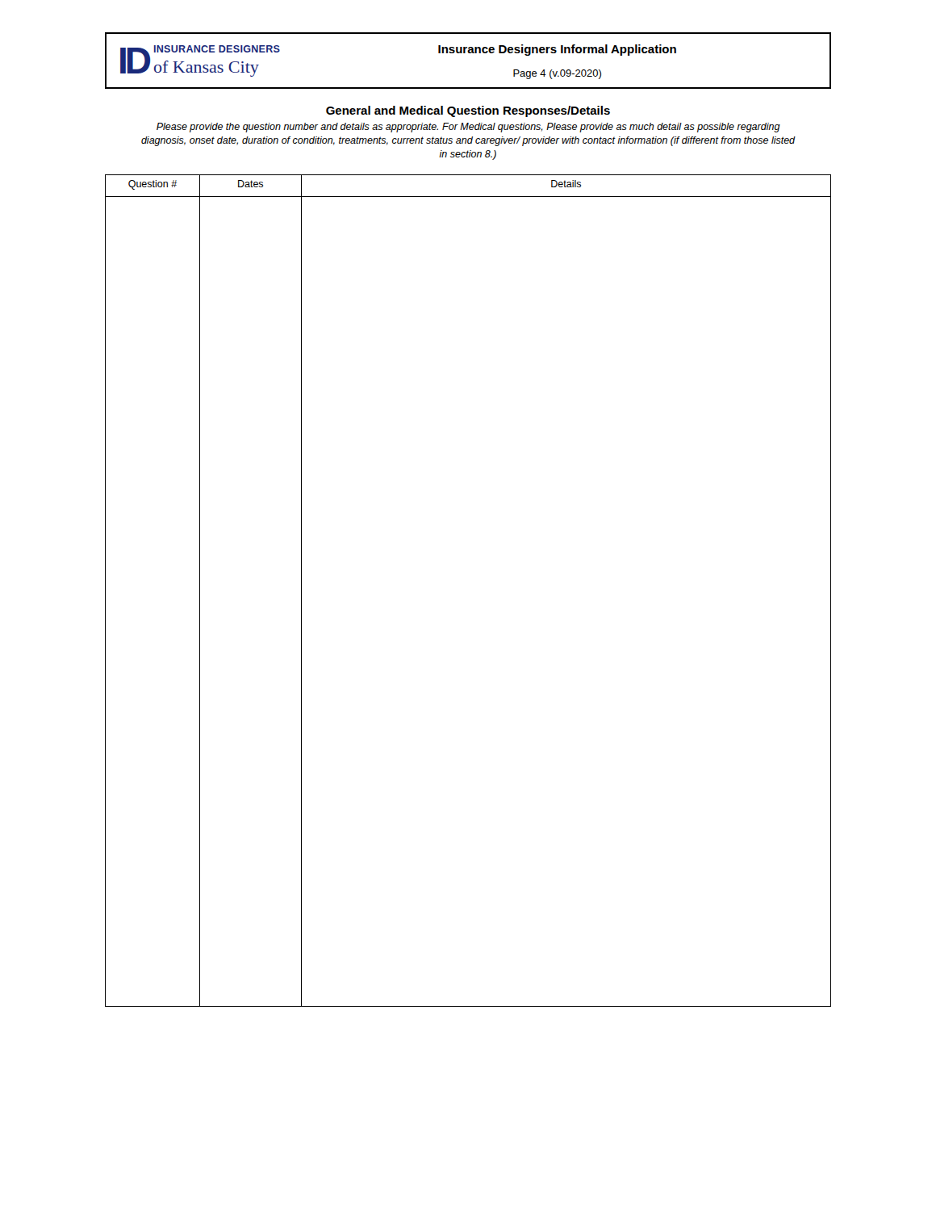ID
INSURANCE DESIGNERS
of Kansas City
Insurance Designers Informal Application
Page 4 (v.09-2020)
General and Medical Question Responses/Details
Please provide the question number and details as appropriate. For Medical questions, Please provide as much detail as possible regarding diagnosis, onset date, duration of condition, treatments, current status and caregiver/ provider with contact information (if different from those listed in section 8.)
| Question # | Dates | Details |
| --- | --- | --- |